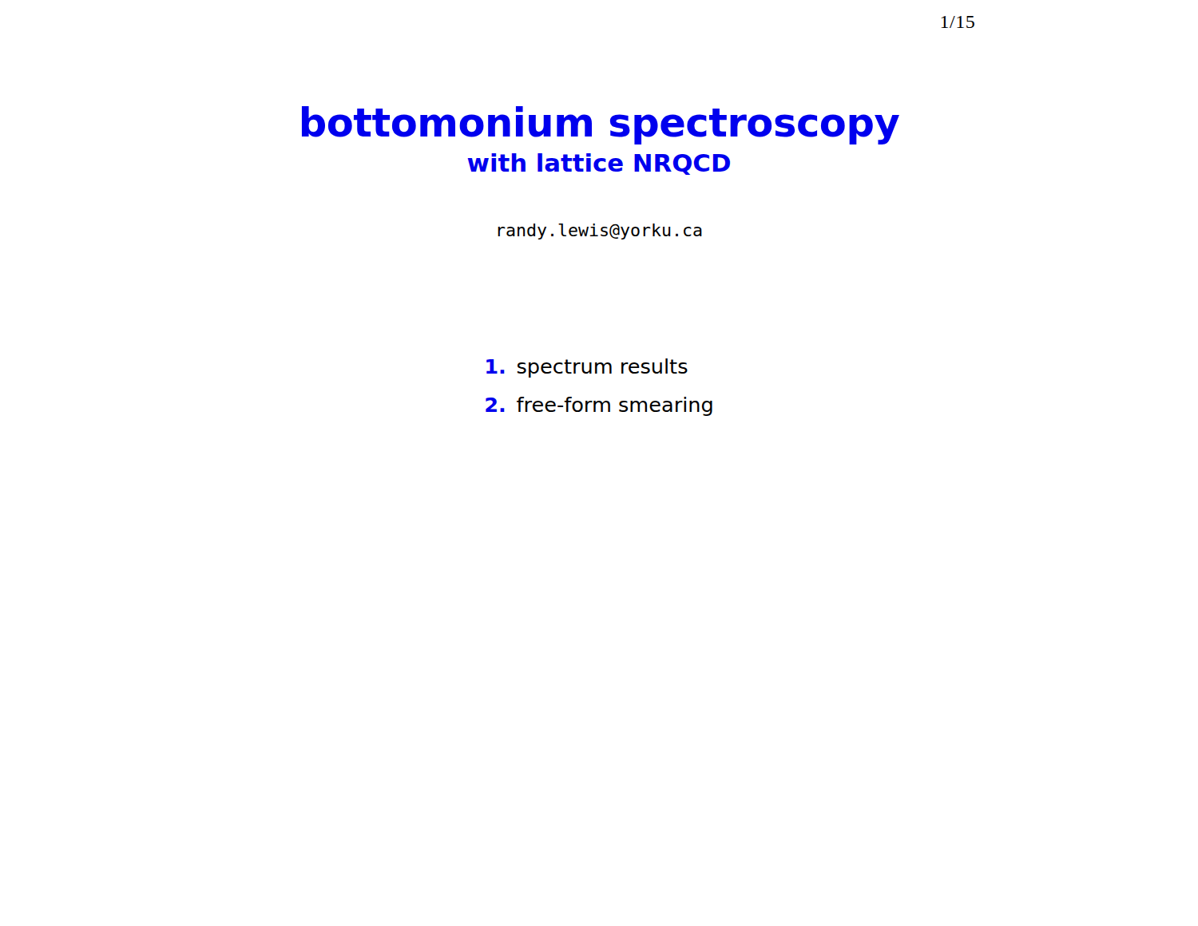1/15
bottomonium spectroscopy with lattice NRQCD
randy.lewis@yorku.ca
1. spectrum results
2. free-form smearing